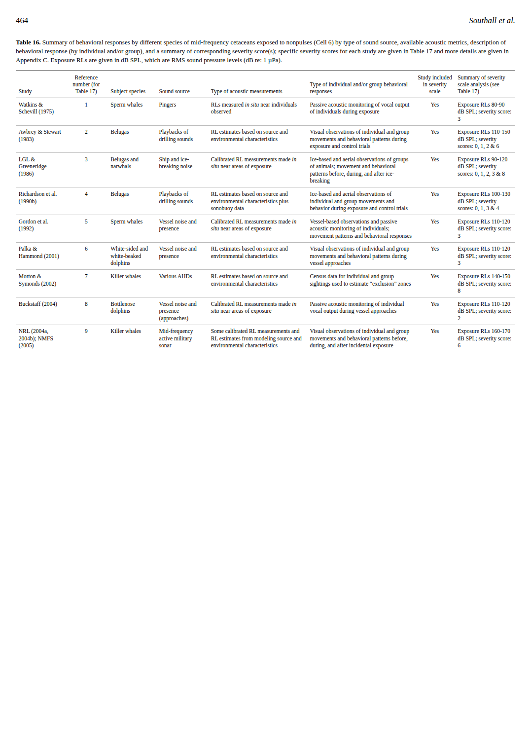464 Southall et al.
Table 16. Summary of behavioral responses by different species of mid-frequency cetaceans exposed to nonpulses (Cell 6) by type of sound source, available acoustic metrics, description of behavioral response (by individual and/or group), and a summary of corresponding severity score(s); specific severity scores for each study are given in Table 17 and more details are given in Appendix C. Exposure RLs are given in dB SPL, which are RMS sound pressure levels (dB re: 1 µPa).
| Study | Reference number (for Table 17) | Subject species | Sound source | Type of acoustic measurements | Type of individual and/or group behavioral responses | Study included in severity scale | Summary of severity scale analysis (see Table 17) |
| --- | --- | --- | --- | --- | --- | --- | --- |
| Watkins & Schevill (1975) | 1 | Sperm whales | Pingers | RLs measured in situ near individuals observed | Passive acoustic monitoring of vocal output of individuals during exposure | Yes | Exposure RLs 80-90 dB SPL; severity score: 3 |
| Awbrey & Stewart (1983) | 2 | Belugas | Playbacks of drilling sounds | RL estimates based on source and environmental characteristics | Visual observations of individual and group movements and behavioral patterns during exposure and control trials | Yes | Exposure RLs 110-150 dB SPL; severity scores: 0, 1, 2 & 6 |
| LGL & Greeneridge (1986) | 3 | Belugas and narwhals | Ship and ice-breaking noise | Calibrated RL measurements made in situ near areas of exposure | Ice-based and aerial observations of groups of animals; movement and behavioral patterns before, during, and after ice-breaking | Yes | Exposure RLs 90-120 dB SPL; severity scores: 0, 1, 2, 3 & 8 |
| Richardson et al. (1990b) | 4 | Belugas | Playbacks of drilling sounds | RL estimates based on source and environmental characteristics plus sonobuoy data | Ice-based and aerial observations of individual and group movements and behavior during exposure and control trials | Yes | Exposure RLs 100-130 dB SPL; severity scores: 0, 1, 3 & 4 |
| Gordon et al. (1992) | 5 | Sperm whales | Vessel noise and presence | Calibrated RL measurements made in situ near areas of exposure | Vessel-based observations and passive acoustic monitoring of individuals; movement patterns and behavioral responses | Yes | Exposure RLs 110-120 dB SPL; severity score: 3 |
| Palka & Hammond (2001) | 6 | White-sided and white-beaked dolphins | Vessel noise and presence | RL estimates based on source and environmental characteristics | Visual observations of individual and group movements and behavioral patterns during vessel approaches | Yes | Exposure RLs 110-120 dB SPL; severity score: 3 |
| Morton & Symonds (2002) | 7 | Killer whales | Various AHDs | RL estimates based on source and environmental characteristics | Census data for individual and group sightings used to estimate “exclusion” zones | Yes | Exposure RLs 140-150 dB SPL; severity score: 8 |
| Buckstaff (2004) | 8 | Bottlenose dolphins | Vessel noise and presence (approaches) | Calibrated RL measurements made in situ near areas of exposure | Passive acoustic monitoring of individual vocal output during vessel approaches | Yes | Exposure RLs 110-120 dB SPL; severity score: 2 |
| NRL (2004a, 2004b); NMFS (2005) | 9 | Killer whales | Mid-frequency active military sonar | Some calibrated RL measurements and RL estimates from modeling source and environmental characteristics | Visual observations of individual and group movements and behavioral patterns before, during, and after incidental exposure | Yes | Exposure RLs 160-170 dB SPL; severity score: 6 |